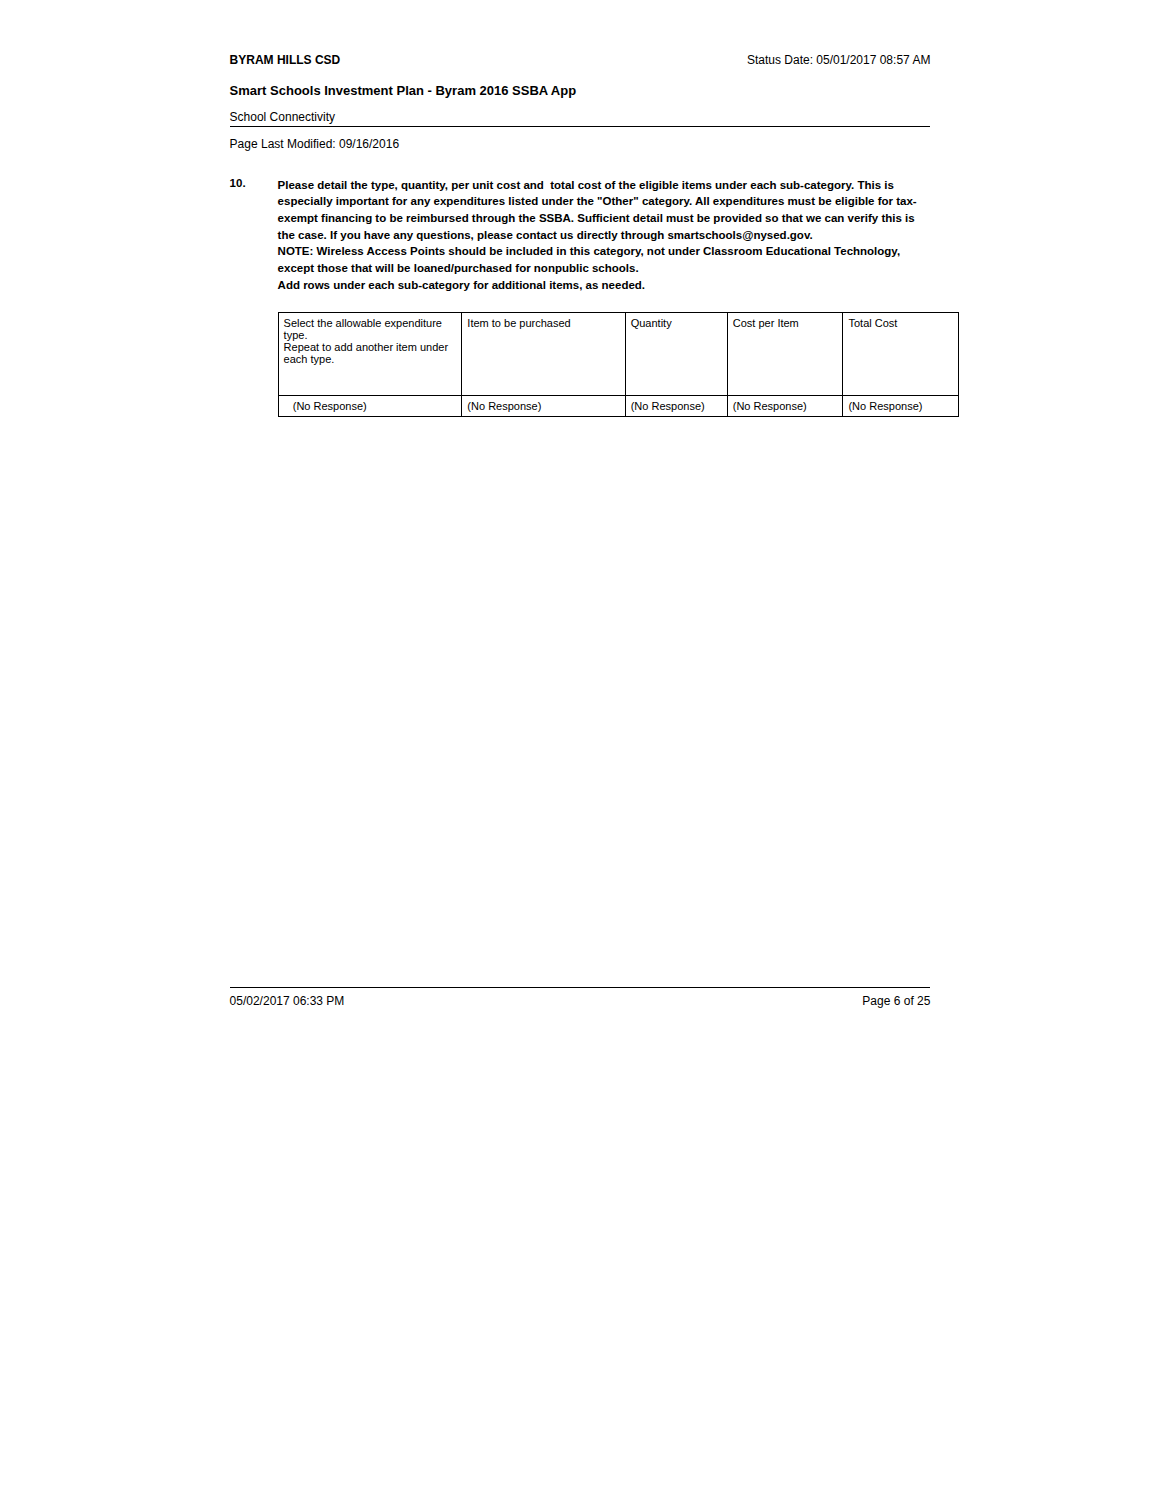BYRAM HILLS CSD
Status Date: 05/01/2017 08:57 AM
Smart Schools Investment Plan - Byram 2016 SSBA App
School Connectivity
Page Last Modified: 09/16/2016
10.
Please detail the type, quantity, per unit cost and total cost of the eligible items under each sub-category. This is especially important for any expenditures listed under the "Other" category. All expenditures must be eligible for tax-exempt financing to be reimbursed through the SSBA. Sufficient detail must be provided so that we can verify this is the case. If you have any questions, please contact us directly through smartschools@nysed.gov.
NOTE: Wireless Access Points should be included in this category, not under Classroom Educational Technology, except those that will be loaned/purchased for nonpublic schools.
Add rows under each sub-category for additional items, as needed.
| Select the allowable expenditure type. Repeat to add another item under each type. | Item to be purchased | Quantity | Cost per Item | Total Cost |
| --- | --- | --- | --- | --- |
| (No Response) | (No Response) | (No Response) | (No Response) | (No Response) |
05/02/2017 06:33 PM
Page 6 of 25